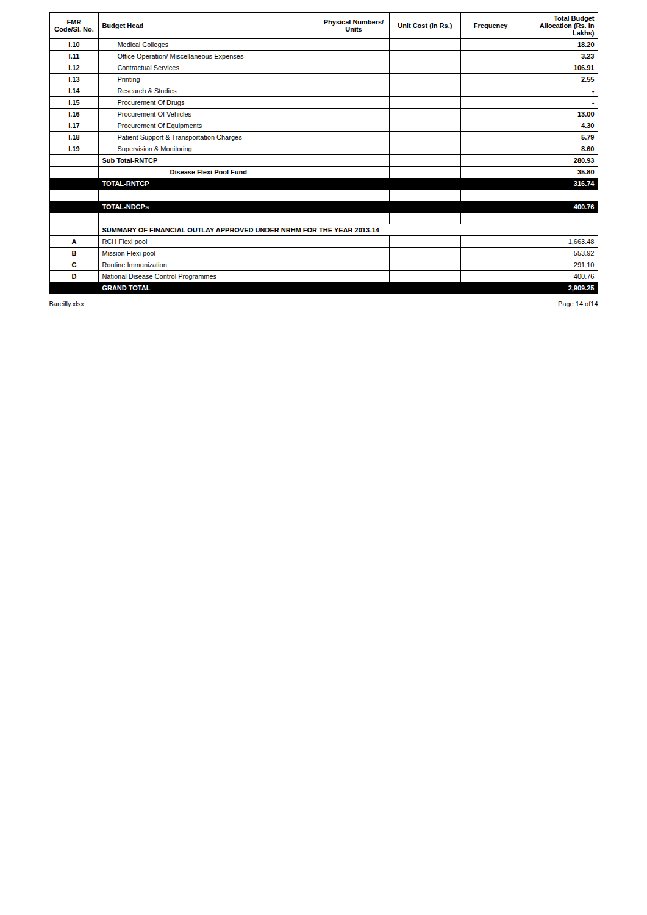| FMR Code/Sl. No. | Budget Head | Physical Numbers/ Units | Unit Cost (in Rs.) | Frequency | Total Budget Allocation (Rs. In Lakhs) |
| --- | --- | --- | --- | --- | --- |
| I.10 | Medical Colleges | | | | 18.20 |
| I.11 | Office Operation/ Miscellaneous Expenses | | | | 3.23 |
| I.12 | Contractual Services | | | | 106.91 |
| I.13 | Printing | | | | 2.55 |
| I.14 | Research & Studies | | | | - |
| I.15 | Procurement Of Drugs | | | | - |
| I.16 | Procurement Of Vehicles | | | | 13.00 |
| I.17 | Procurement Of Equipments | | | | 4.30 |
| I.18 | Patient Support & Transportation Charges | | | | 5.79 |
| I.19 | Supervision & Monitoring | | | | 8.60 |
| | Sub Total-RNTCP | | | | 280.93 |
| | Disease Flexi Pool Fund | | | | 35.80 |
| | TOTAL-RNTCP | | | | 316.74 |
| | TOTAL-NDCPs | | | | 400.76 |
| | SUMMARY OF FINANCIAL OUTLAY APPROVED UNDER NRHM FOR THE YEAR 2013-14 |
| A | RCH Flexi pool | | | | 1,663.48 |
| B | Mission Flexi pool | | | | 553.92 |
| C | Routine Immunization | | | | 291.10 |
| D | National Disease Control Programmes | | | | 400.76 |
| | GRAND TOTAL | | | | 2,909.25 |
Bareilly.xlsx Page 14 of14